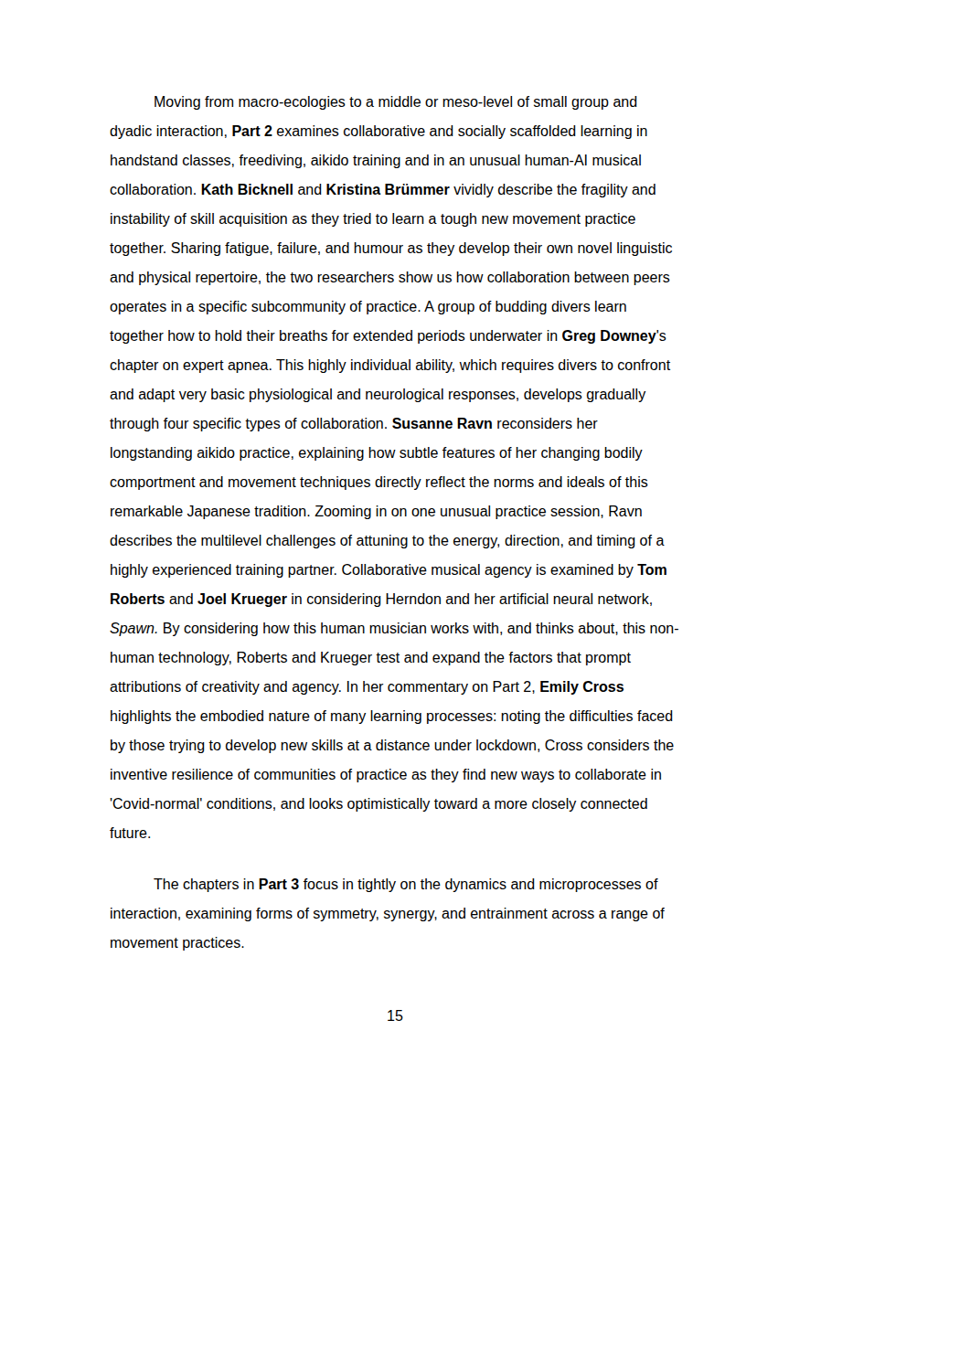Moving from macro-ecologies to a middle or meso-level of small group and dyadic interaction, Part 2 examines collaborative and socially scaffolded learning in handstand classes, freediving, aikido training and in an unusual human-AI musical collaboration. Kath Bicknell and Kristina Brümmer vividly describe the fragility and instability of skill acquisition as they tried to learn a tough new movement practice together. Sharing fatigue, failure, and humour as they develop their own novel linguistic and physical repertoire, the two researchers show us how collaboration between peers operates in a specific subcommunity of practice. A group of budding divers learn together how to hold their breaths for extended periods underwater in Greg Downey's chapter on expert apnea. This highly individual ability, which requires divers to confront and adapt very basic physiological and neurological responses, develops gradually through four specific types of collaboration. Susanne Ravn reconsiders her longstanding aikido practice, explaining how subtle features of her changing bodily comportment and movement techniques directly reflect the norms and ideals of this remarkable Japanese tradition. Zooming in on one unusual practice session, Ravn describes the multilevel challenges of attuning to the energy, direction, and timing of a highly experienced training partner. Collaborative musical agency is examined by Tom Roberts and Joel Krueger in considering Herndon and her artificial neural network, Spawn. By considering how this human musician works with, and thinks about, this non-human technology, Roberts and Krueger test and expand the factors that prompt attributions of creativity and agency. In her commentary on Part 2, Emily Cross highlights the embodied nature of many learning processes: noting the difficulties faced by those trying to develop new skills at a distance under lockdown, Cross considers the inventive resilience of communities of practice as they find new ways to collaborate in 'Covid-normal' conditions, and looks optimistically toward a more closely connected future.
The chapters in Part 3 focus in tightly on the dynamics and microprocesses of interaction, examining forms of symmetry, synergy, and entrainment across a range of movement practices.
15